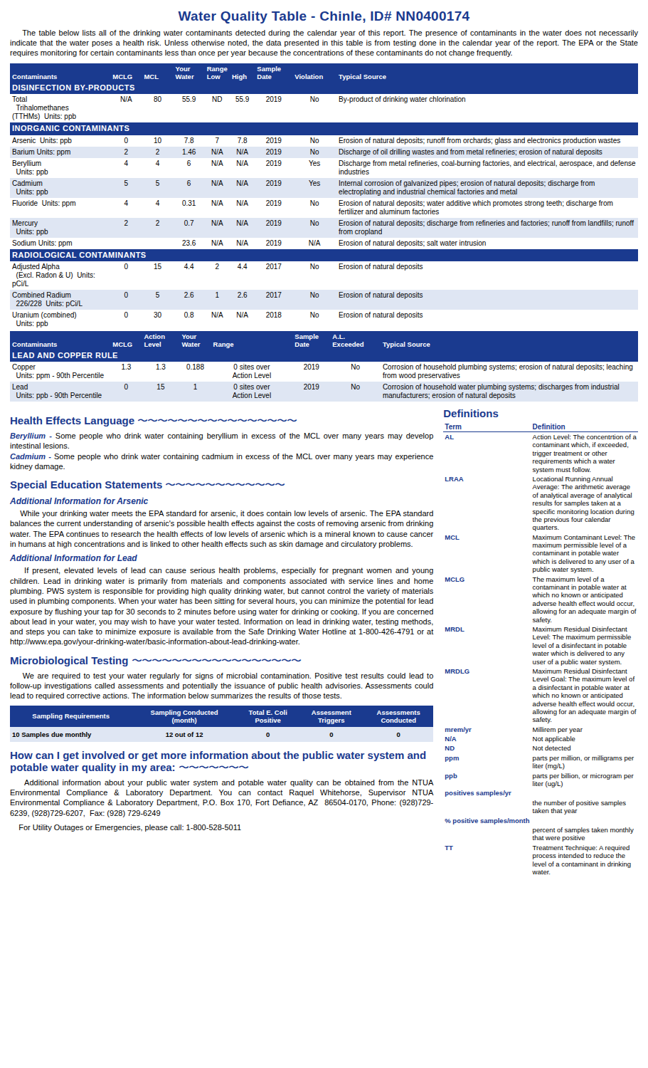Water Quality Table - Chinle, ID# NN0400174
The table below lists all of the drinking water contaminants detected during the calendar year of this report. The presence of contaminants in the water does not necessarily indicate that the water poses a health risk. Unless otherwise noted, the data presented in this table is from testing done in the calendar year of the report. The EPA or the State requires monitoring for certain contaminants less than once per year because the concentrations of these contaminants do not change frequently.
| Contaminants | MCLG | MCL | Your Water | Range Low | High | Sample Date | Violation | Typical Source |
| --- | --- | --- | --- | --- | --- | --- | --- | --- |
| DISINFECTION BY-PRODUCTS |
| Total Trihalomethanes (TTHMs) Units: ppb | N/A | 80 | 55.9 | ND | 55.9 | 2019 | No | By-product of drinking water chlorination |
| INORGANIC CONTAMINANTS |
| Arsenic Units: ppb | 0 | 10 | 7.8 | 7 | 7.8 | 2019 | No | Erosion of natural deposits; runoff from orchards; glass and electronics production wastes |
| Barium Units: ppm | 2 | 2 | 1.46 | N/A | N/A | 2019 | No | Discharge of oil drilling wastes and from metal refineries; erosion of natural deposits |
| Beryllium Units: ppb | 4 | 4 | 6 | N/A | N/A | 2019 | Yes | Discharge from metal refineries, coal-burning factories, and electrical, aerospace, and defense industries |
| Cadmium Units: ppb | 5 | 5 | 6 | N/A | N/A | 2019 | Yes | Internal corrosion of galvanized pipes; erosion of natural deposits; discharge from electroplating and industrial chemical factories and metal |
| Fluoride Units: ppm | 4 | 4 | 0.31 | N/A | N/A | 2019 | No | Erosion of natural deposits; water additive which promotes strong teeth; discharge from fertilizer and aluminum factories |
| Mercury Units: ppb | 2 | 2 | 0.7 | N/A | N/A | 2019 | No | Erosion of natural deposits; discharge from refineries and factories; runoff from landfills; runoff from cropland |
| Sodium Units: ppm | | | 23.6 | N/A | N/A | 2019 | N/A | Erosion of natural deposits; salt water intrusion |
| RADIOLOGICAL CONTAMINANTS |
| Adjusted Alpha (Excl. Radon & U) Units: pCi/L | 0 | 15 | 4.4 | 2 | 4.4 | 2017 | No | Erosion of natural deposits |
| Combined Radium 226/228 Units: pCi/L | 0 | 5 | 2.6 | 1 | 2.6 | 2017 | No | Erosion of natural deposits |
| Uranium (combined) Units: ppb | 0 | 30 | 0.8 | N/A | N/A | 2018 | No | Erosion of natural deposits |
| Contaminants | MCLG | Action Level | Your Water | Range | Sample Date | A.L. Exceeded | Typical Source |
| --- | --- | --- | --- | --- | --- | --- | --- |
| LEAD AND COPPER RULE |
| Copper Units: ppm - 90th Percentile | 1.3 | 1.3 | 0.188 | 0 sites over Action Level | 2019 | No | Corrosion of household plumbing systems; erosion of natural deposits; leaching from wood preservatives |
| Lead Units: ppb - 90th Percentile | 0 | 15 | 1 | 0 sites over Action Level | 2019 | No | Corrosion of household water plumbing systems; discharges from industrial manufacturers; erosion of natural deposits |
Health Effects Language 〜〜〜〜〜〜〜〜〜〜〜〜〜〜〜〜
Beryllium - Some people who drink water containing beryllium in excess of the MCL over many years may develop intestinal lesions.
Cadmium - Some people who drink water containing cadmium in excess of the MCL over many years may experience kidney damage.
Special Education Statements 〜〜〜〜〜〜〜〜〜〜〜〜
Additional Information for Arsenic
While your drinking water meets the EPA standard for arsenic, it does contain low levels of arsenic. The EPA standard balances the current understanding of arsenic's possible health effects against the costs of removing arsenic from drinking water. The EPA continues to research the health effects of low levels of arsenic which is a mineral known to cause cancer in humans at high concentrations and is linked to other health effects such as skin damage and circulatory problems.
Additional Information for Lead
If present, elevated levels of lead can cause serious health problems, especially for pregnant women and young children. Lead in drinking water is primarily from materials and components associated with service lines and home plumbing. PWS system is responsible for providing high quality drinking water, but cannot control the variety of materials used in plumbing components. When your water has been sitting for several hours, you can minimize the potential for lead exposure by flushing your tap for 30 seconds to 2 minutes before using water for drinking or cooking. If you are concerned about lead in your water, you may wish to have your water tested. Information on lead in drinking water, testing methods, and steps you can take to minimize exposure is available from the Safe Drinking Water Hotline at 1-800-426-4791 or at http://www.epa.gov/your-drinking-water/basic-information-about-lead-drinking-water.
Microbiological Testing 〜〜〜〜〜〜〜〜〜〜〜〜〜〜〜〜〜
We are required to test your water regularly for signs of microbial contamination. Positive test results could lead to follow-up investigations called assessments and potentially the issuance of public health advisories. Assessments could lead to required corrective actions. The information below summarizes the results of those tests.
| Sampling Requirements | Sampling Conducted (month) | Total E. Coli Positive | Assessment Triggers | Assessments Conducted |
| --- | --- | --- | --- | --- |
| 10 Samples due monthly | 12 out of 12 | 0 | 0 | 0 |
How can I get involved or get more information about the public water system and potable water quality in my area: 〜〜〜〜〜〜〜
Additional information about your public water system and potable water quality can be obtained from the NTUA Environmental Compliance & Laboratory Department. You can contact Raquel Whitehorse, Supervisor NTUA Environmental Compliance & Laboratory Department, P.O. Box 170, Fort Defiance, AZ 86504-0170, Phone: (928)729-6239, (928)729-6207, Fax: (928) 729-6249
For Utility Outages or Emergencies, please call: 1-800-528-5011
Definitions
| Term | Definition |
| --- | --- |
| AL | Action Level: The concentrtion of a contaminant which, if exceeded, trigger treatment or other requirements which a water system must follow. |
| LRAA | Locational Running Annual Average: The arithmetic average of analytical average of analytical results for samples taken at a specific monitoring location during the previous four calendar quarters. |
| MCL | Maximum Contaminant Level: The maximum permissible level of a contaminant in potable water which is delivered to any user of a public water system. |
| MCLG | The maximum level of a contaminant in potable water at which no known or anticipated adverse health effect would occur, allowing for an adequate margin of safety. |
| MRDL | Maximum Residual Disinfectant Level: The maximum permissible level of a disinfectant in potable water which is delivered to any user of a public water system. |
| MRDLG | Maximum Residual Disinfectant Level Goal: The maximum level of a disinfectant in potable water at which no known or anticipated adverse health effect would occur, allowing for an adequate margin of safety. |
| mrem/yr | Millirem per year |
| N/A | Not applicable |
| ND | Not detected |
| ppm | parts per million, or milligrams per liter (mg/L) |
| ppb | parts per billion, or microgram per liter (ug/L) |
| positives samples/yr | |
| | the number of positive samples taken that year |
| % positive samples/month | |
| | percent of samples taken monthly that were positive |
| TT | Treatment Technique: A required process intended to reduce the level of a contaminant in drinking water. |